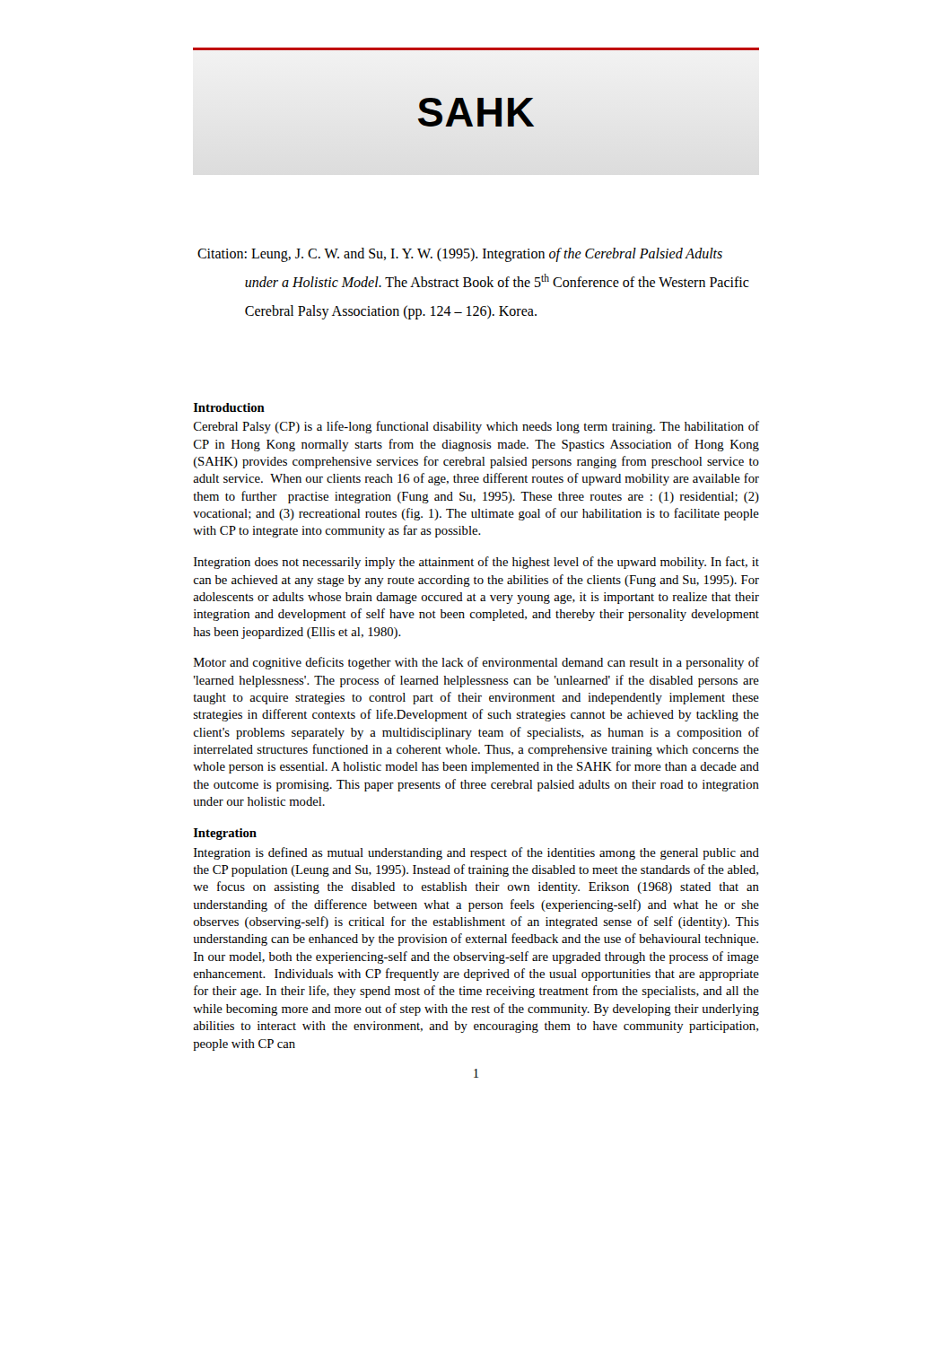SAHK
Citation: Leung, J. C. W. and Su, I. Y. W. (1995). Integration of the Cerebral Palsied Adults under a Holistic Model. The Abstract Book of the 5th Conference of the Western Pacific Cerebral Palsy Association (pp. 124 – 126). Korea.
Introduction
Cerebral Palsy (CP) is a life-long functional disability which needs long term training. The habilitation of CP in Hong Kong normally starts from the diagnosis made. The Spastics Association of Hong Kong (SAHK) provides comprehensive services for cerebral palsied persons ranging from preschool service to adult service. When our clients reach 16 of age, three different routes of upward mobility are available for them to further practise integration (Fung and Su, 1995). These three routes are : (1) residential; (2) vocational; and (3) recreational routes (fig. 1). The ultimate goal of our habilitation is to facilitate people with CP to integrate into community as far as possible.
Integration does not necessarily imply the attainment of the highest level of the upward mobility. In fact, it can be achieved at any stage by any route according to the abilities of the clients (Fung and Su, 1995). For adolescents or adults whose brain damage occured at a very young age, it is important to realize that their integration and development of self have not been completed, and thereby their personality development has been jeopardized (Ellis et al, 1980).
Motor and cognitive deficits together with the lack of environmental demand can result in a personality of 'learned helplessness'. The process of learned helplessness can be 'unlearned' if the disabled persons are taught to acquire strategies to control part of their environment and independently implement these strategies in different contexts of life.Development of such strategies cannot be achieved by tackling the client's problems separately by a multidisciplinary team of specialists, as human is a composition of interrelated structures functioned in a coherent whole. Thus, a comprehensive training which concerns the whole person is essential. A holistic model has been implemented in the SAHK for more than a decade and the outcome is promising. This paper presents of three cerebral palsied adults on their road to integration under our holistic model.
Integration
Integration is defined as mutual understanding and respect of the identities among the general public and the CP population (Leung and Su, 1995). Instead of training the disabled to meet the standards of the abled, we focus on assisting the disabled to establish their own identity. Erikson (1968) stated that an understanding of the difference between what a person feels (experiencing-self) and what he or she observes (observing-self) is critical for the establishment of an integrated sense of self (identity). This understanding can be enhanced by the provision of external feedback and the use of behavioural technique. In our model, both the experiencing-self and the observing-self are upgraded through the process of image enhancement. Individuals with CP frequently are deprived of the usual opportunities that are appropriate for their age. In their life, they spend most of the time receiving treatment from the specialists, and all the while becoming more and more out of step with the rest of the community. By developing their underlying abilities to interact with the environment, and by encouraging them to have community participation, people with CP can
1